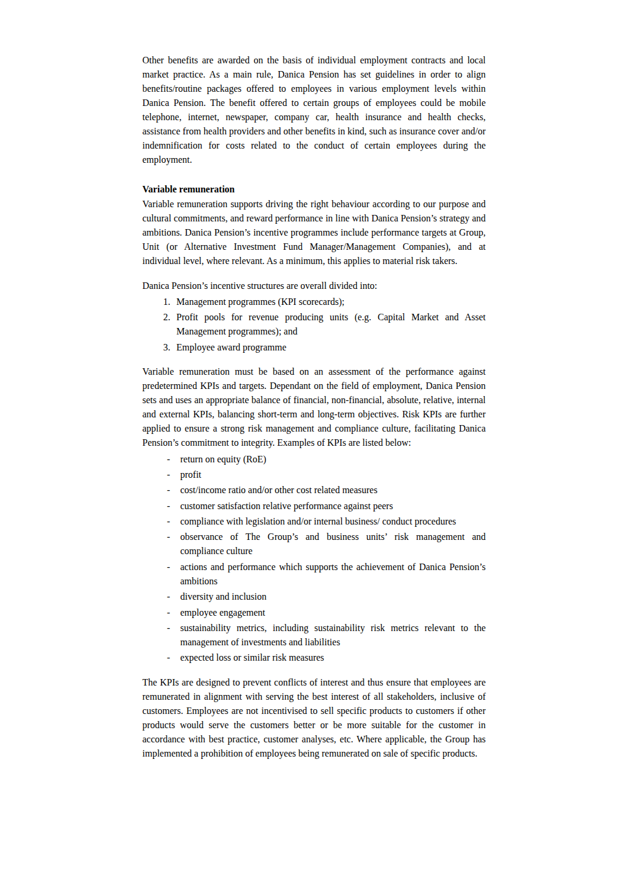Other benefits are awarded on the basis of individual employment contracts and local market practice. As a main rule, Danica Pension has set guidelines in order to align benefits/routine packages offered to employees in various employment levels within Danica Pension. The benefit offered to certain groups of employees could be mobile telephone, internet, newspaper, company car, health insurance and health checks, assistance from health providers and other benefits in kind, such as insurance cover and/or indemnification for costs related to the conduct of certain employees during the employment.
Variable remuneration
Variable remuneration supports driving the right behaviour according to our purpose and cultural commitments, and reward performance in line with Danica Pension’s strategy and ambitions. Danica Pension’s incentive programmes include performance targets at Group, Unit (or Alternative Investment Fund Manager/Management Companies), and at individual level, where relevant. As a minimum, this applies to material risk takers.
Danica Pension’s incentive structures are overall divided into:
Management programmes (KPI scorecards);
Profit pools for revenue producing units (e.g. Capital Market and Asset Management programmes); and
Employee award programme
Variable remuneration must be based on an assessment of the performance against predetermined KPIs and targets. Dependant on the field of employment, Danica Pension sets and uses an appropriate balance of financial, non-financial, absolute, relative, internal and external KPIs, balancing short-term and long-term objectives. Risk KPIs are further applied to ensure a strong risk management and compliance culture, facilitating Danica Pension’s commitment to integrity. Examples of KPIs are listed below:
return on equity (RoE)
profit
cost/income ratio and/or other cost related measures
customer satisfaction relative performance against peers
compliance with legislation and/or internal business/ conduct procedures
observance of The Group’s and business units’ risk management and compliance culture
actions and performance which supports the achievement of Danica Pension’s ambitions
diversity and inclusion
employee engagement
sustainability metrics, including sustainability risk metrics relevant to the management of investments and liabilities
expected loss or similar risk measures
The KPIs are designed to prevent conflicts of interest and thus ensure that employees are remunerated in alignment with serving the best interest of all stakeholders, inclusive of customers. Employees are not incentivised to sell specific products to customers if other products would serve the customers better or be more suitable for the customer in accordance with best practice, customer analyses, etc. Where applicable, the Group has implemented a prohibition of employees being remunerated on sale of specific products.